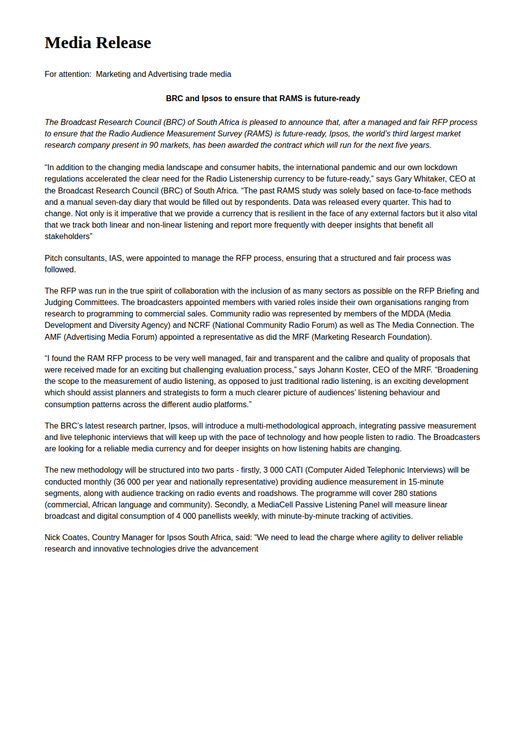Media Release
For attention: Marketing and Advertising trade media
BRC and Ipsos to ensure that RAMS is future-ready
The Broadcast Research Council (BRC) of South Africa is pleased to announce that, after a managed and fair RFP process to ensure that the Radio Audience Measurement Survey (RAMS) is future-ready, Ipsos, the world’s third largest market research company present in 90 markets, has been awarded the contract which will run for the next five years.
“In addition to the changing media landscape and consumer habits, the international pandemic and our own lockdown regulations accelerated the clear need for the Radio Listenership currency to be future-ready,” says Gary Whitaker, CEO at the Broadcast Research Council (BRC) of South Africa. “The past RAMS study was solely based on face-to-face methods and a manual seven-day diary that would be filled out by respondents. Data was released every quarter. This had to change. Not only is it imperative that we provide a currency that is resilient in the face of any external factors but it also vital that we track both linear and non-linear listening and report more frequently with deeper insights that benefit all stakeholders”
Pitch consultants, IAS, were appointed to manage the RFP process, ensuring that a structured and fair process was followed.
The RFP was run in the true spirit of collaboration with the inclusion of as many sectors as possible on the RFP Briefing and Judging Committees. The broadcasters appointed members with varied roles inside their own organisations ranging from research to programming to commercial sales. Community radio was represented by members of the MDDA (Media Development and Diversity Agency) and NCRF (National Community Radio Forum) as well as The Media Connection. The AMF (Advertising Media Forum) appointed a representative as did the MRF (Marketing Research Foundation).
“I found the RAM RFP process to be very well managed, fair and transparent and the calibre and quality of proposals that were received made for an exciting but challenging evaluation process,” says Johann Koster, CEO of the MRF. “Broadening the scope to the measurement of audio listening, as opposed to just traditional radio listening, is an exciting development which should assist planners and strategists to form a much clearer picture of audiences’ listening behaviour and consumption patterns across the different audio platforms.”
The BRC’s latest research partner, Ipsos, will introduce a multi-methodological approach, integrating passive measurement and live telephonic interviews that will keep up with the pace of technology and how people listen to radio. The Broadcasters are looking for a reliable media currency and for deeper insights on how listening habits are changing.
The new methodology will be structured into two parts - firstly, 3 000 CATI (Computer Aided Telephonic Interviews) will be conducted monthly (36 000 per year and nationally representative) providing audience measurement in 15-minute segments, along with audience tracking on radio events and roadshows. The programme will cover 280 stations (commercial, African language and community). Secondly, a MediaCell Passive Listening Panel will measure linear broadcast and digital consumption of 4 000 panellists weekly, with minute-by-minute tracking of activities.
Nick Coates, Country Manager for Ipsos South Africa, said: “We need to lead the charge where agility to deliver reliable research and innovative technologies drive the advancement